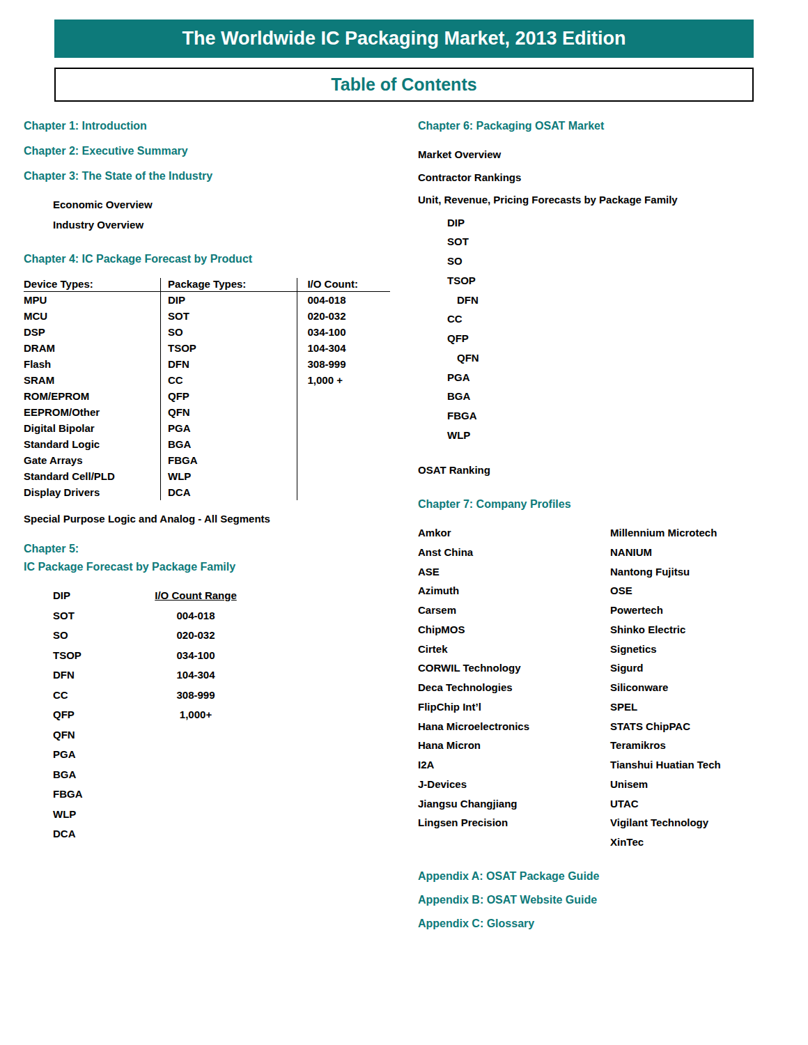The Worldwide IC Packaging Market, 2013 Edition
Table of Contents
Chapter 1: Introduction
Chapter 2: Executive Summary
Chapter 3: The State of the Industry
Economic Overview
Industry Overview
Chapter 4: IC Package Forecast by Product
| Device Types: | Package Types: | I/O Count: |
| --- | --- | --- |
| MPU | DIP | 004-018 |
| MCU | SOT | 020-032 |
| DSP | SO | 034-100 |
| DRAM | TSOP | 104-304 |
| Flash | DFN | 308-999 |
| SRAM | CC | 1,000 + |
| ROM/EPROM | QFP | |
| EEPROM/Other | QFN | |
| Digital Bipolar | PGA | |
| Standard Logic | BGA | |
| Gate Arrays | FBGA | |
| Standard Cell/PLD | WLP | |
| Display Drivers | DCA | |
Special Purpose Logic and Analog - All Segments
Chapter 5:
IC Package Forecast by Package Family
DIP
I/O Count Range
SOT
004-018
SO
020-032
TSOP
034-100
DFN
104-304
CC
308-999
QFP
1,000+
QFN
PGA
BGA
FBGA
WLP
DCA
Chapter 6: Packaging OSAT Market
Market Overview
Contractor Rankings
Unit, Revenue, Pricing Forecasts by Package Family
DIP
SOT
SO
TSOP
DFN
CC
QFP
QFN
PGA
BGA
FBGA
WLP
OSAT Ranking
Chapter 7: Company Profiles
Amkor
Anst China
ASE
Azimuth
Carsem
ChipMOS
Cirtek
CORWIL Technology
Deca Technologies
FlipChip Int’l
Hana Microelectronics
Hana Micron
I2A
J-Devices
Jiangsu Changjiang
Lingsen Precision
Millennium Microtech
NANIUM
Nantong Fujitsu
OSE
Powertech
Shinko Electric
Signetics
Sigurd
Siliconware
SPEL
STATS ChipPAC
Teramikros
Tianshui Huatian Tech
Unisem
UTAC
Vigilant Technology
XinTec
Appendix A: OSAT Package Guide
Appendix B: OSAT Website Guide
Appendix C: Glossary